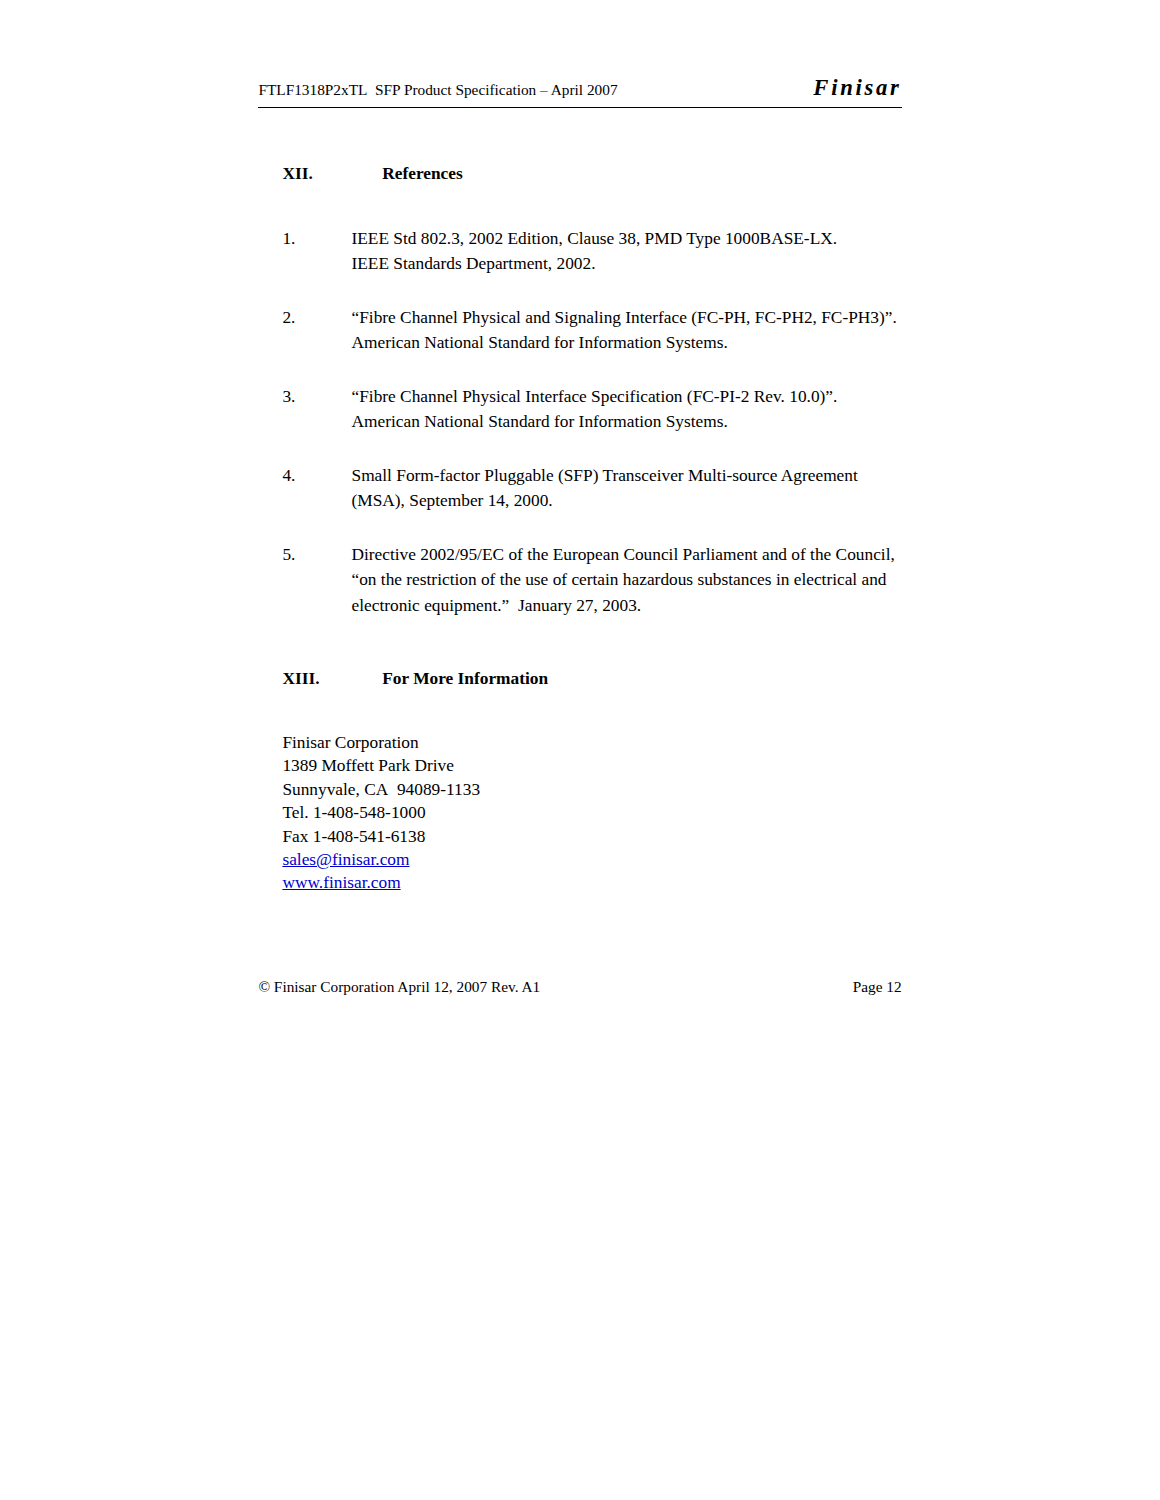FTLF1318P2xTL SFP Product Specification – April 2007
Finisar
XII. References
1. IEEE Std 802.3, 2002 Edition, Clause 38, PMD Type 1000BASE-LX.
IEEE Standards Department, 2002.
2. “Fibre Channel Physical and Signaling Interface (FC-PH, FC-PH2, FC-PH3)”.
American National Standard for Information Systems.
3. “Fibre Channel Physical Interface Specification (FC-PI-2 Rev. 10.0)”. American National Standard for Information Systems.
4. Small Form-factor Pluggable (SFP) Transceiver Multi-source Agreement (MSA), September 14, 2000.
5. Directive 2002/95/EC of the European Council Parliament and of the Council, “on the restriction of the use of certain hazardous substances in electrical and electronic equipment.” January 27, 2003.
XIII. For More Information
Finisar Corporation
1389 Moffett Park Drive
Sunnyvale, CA 94089-1133
Tel. 1-408-548-1000
Fax 1-408-541-6138
sales@finisar.com
www.finisar.com
© Finisar Corporation April 12, 2007 Rev. A1
Page 12